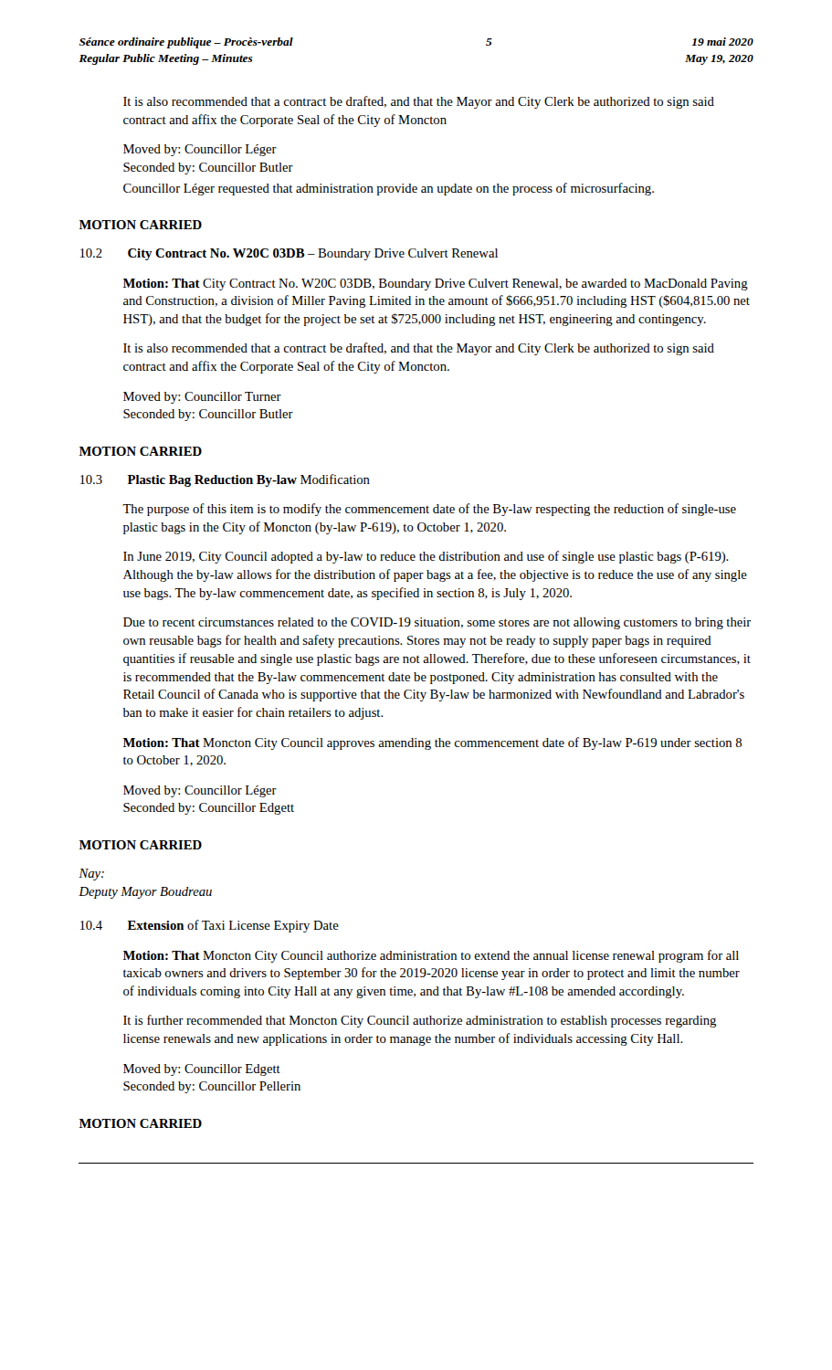Séance ordinaire publique – Procès-verbal Regular Public Meeting – Minutes
5
19 mai 2020 May 19, 2020
It is also recommended that a contract be drafted, and that the Mayor and City Clerk be authorized to sign said contract and affix the Corporate Seal of the City of Moncton
Moved by: Councillor Léger
Seconded by: Councillor Butler
Councillor Léger requested that administration provide an update on the process of microsurfacing.
Motion Carried
10.2
City Contract No. W20C 03DB – Boundary Drive Culvert Renewal
Motion: That City Contract No. W20C 03DB, Boundary Drive Culvert Renewal, be awarded to MacDonald Paving and Construction, a division of Miller Paving Limited in the amount of $666,951.70 including HST ($604,815.00 net HST), and that the budget for the project be set at $725,000 including net HST, engineering and contingency.
It is also recommended that a contract be drafted, and that the Mayor and City Clerk be authorized to sign said contract and affix the Corporate Seal of the City of Moncton.
Moved by: Councillor Turner
Seconded by: Councillor Butler
Motion Carried
10.3
Plastic Bag Reduction By-law Modification
The purpose of this item is to modify the commencement date of the By-law respecting the reduction of single-use plastic bags in the City of Moncton (by-law P-619), to October 1, 2020.
In June 2019, City Council adopted a by-law to reduce the distribution and use of single use plastic bags (P-619). Although the by-law allows for the distribution of paper bags at a fee, the objective is to reduce the use of any single use bags. The by-law commencement date, as specified in section 8, is July 1, 2020.
Due to recent circumstances related to the COVID-19 situation, some stores are not allowing customers to bring their own reusable bags for health and safety precautions. Stores may not be ready to supply paper bags in required quantities if reusable and single use plastic bags are not allowed. Therefore, due to these unforeseen circumstances, it is recommended that the By-law commencement date be postponed. City administration has consulted with the Retail Council of Canada who is supportive that the City By-law be harmonized with Newfoundland and Labrador's ban to make it easier for chain retailers to adjust.
Motion: That Moncton City Council approves amending the commencement date of By-law P-619 under section 8 to October 1, 2020.
Moved by: Councillor Léger
Seconded by: Councillor Edgett
Motion Carried
Nay: Deputy Mayor Boudreau
10.4
Extension of Taxi License Expiry Date
Motion: That Moncton City Council authorize administration to extend the annual license renewal program for all taxicab owners and drivers to September 30 for the 2019-2020 license year in order to protect and limit the number of individuals coming into City Hall at any given time, and that By-law #L-108 be amended accordingly.
It is further recommended that Moncton City Council authorize administration to establish processes regarding license renewals and new applications in order to manage the number of individuals accessing City Hall.
Moved by: Councillor Edgett
Seconded by: Councillor Pellerin
Motion Carried